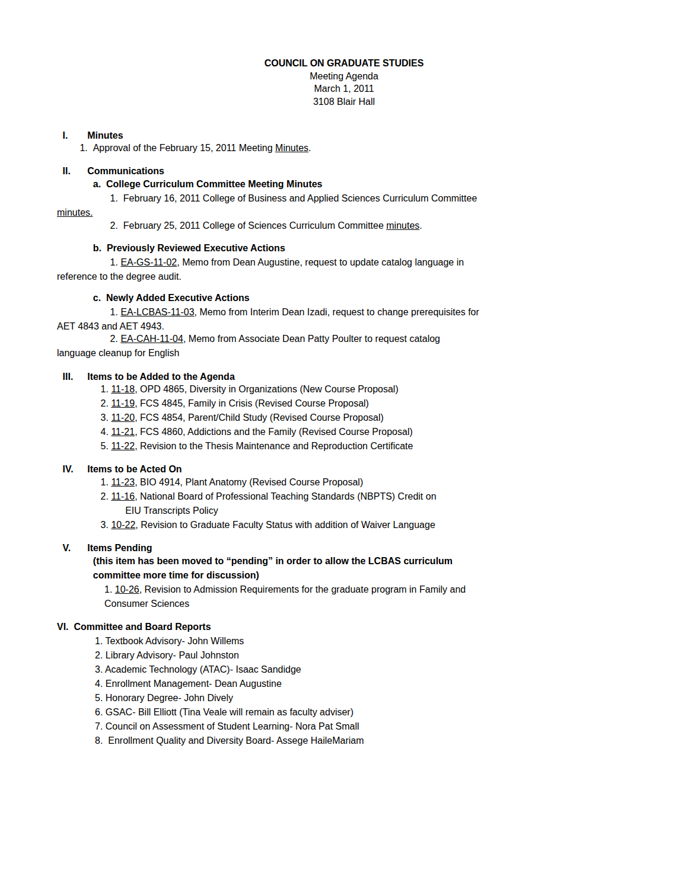COUNCIL ON GRADUATE STUDIES
Meeting Agenda
March 1, 2011
3108 Blair Hall
I.
Minutes
1. Approval of the February 15, 2011 Meeting Minutes.
II.
Communications
a. College Curriculum Committee Meeting Minutes
1. February 16, 2011 College of Business and Applied Sciences Curriculum Committee
minutes.
2. February 25, 2011 College of Sciences Curriculum Committee minutes.
b. Previously Reviewed Executive Actions
1. EA-GS-11-02, Memo from Dean Augustine, request to update catalog language in
reference to the degree audit.
c. Newly Added Executive Actions
1. EA-LCBAS-11-03, Memo from Interim Dean Izadi, request to change prerequisites for
AET 4843 and AET 4943.
2. EA-CAH-11-04, Memo from Associate Dean Patty Poulter to request catalog
language cleanup for English
III.
Items to be Added to the Agenda
1. 11-18, OPD 4865, Diversity in Organizations (New Course Proposal)
2. 11-19, FCS 4845, Family in Crisis (Revised Course Proposal)
3. 11-20, FCS 4854, Parent/Child Study (Revised Course Proposal)
4. 11-21, FCS 4860, Addictions and the Family (Revised Course Proposal)
5. 11-22, Revision to the Thesis Maintenance and Reproduction Certificate
IV.
Items to be Acted On
1. 11-23, BIO 4914, Plant Anatomy (Revised Course Proposal)
2. 11-16, National Board of Professional Teaching Standards (NBPTS) Credit on
EIU Transcripts Policy
3. 10-22, Revision to Graduate Faculty Status with addition of Waiver Language
V.
Items Pending
(this item has been moved to “pending” in order to allow the LCBAS curriculum
committee more time for discussion)
1. 10-26, Revision to Admission Requirements for the graduate program in Family and
Consumer Sciences
VI. Committee and Board Reports
1. Textbook Advisory- John Willems
2. Library Advisory- Paul Johnston
3. Academic Technology (ATAC)- Isaac Sandidge
4. Enrollment Management- Dean Augustine
5. Honorary Degree- John Dively
6. GSAC- Bill Elliott (Tina Veale will remain as faculty adviser)
7. Council on Assessment of Student Learning- Nora Pat Small
8. Enrollment Quality and Diversity Board- Assege HaileMariam